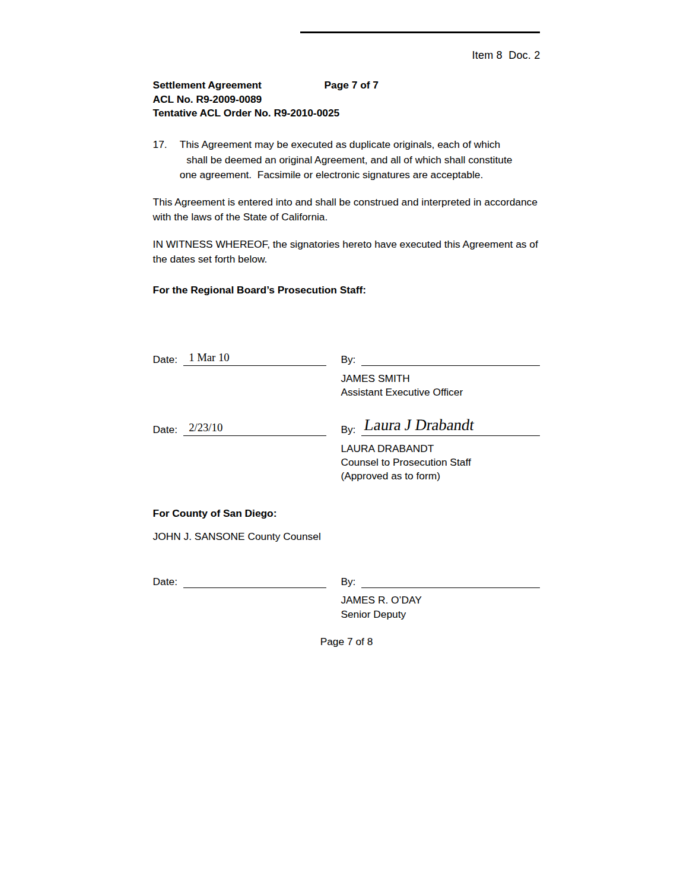Item 8 Doc. 2
Settlement Agreement Page 7 of 7 ACL No. R9-2009-0089 Tentative ACL Order No. R9-2010-0025
17. This Agreement may be executed as duplicate originals, each of which shall be deemed an original Agreement, and all of which shall constitute one agreement. Facsimile or electronic signatures are acceptable.
This Agreement is entered into and shall be construed and interpreted in accordance with the laws of the State of California.
IN WITNESS WHEREOF, the signatories hereto have executed this Agreement as of the dates set forth below.
For the Regional Board’s Prosecution Staff:
Date: 1 Mar 10
By:    
JAMES SMITH Assistant Executive Officer
Date: 2/23/10
By: Laura J Drabandt
LAURA DRABANDT Counsel to Prosecution Staff (Approved as to form)
For County of San Diego:
JOHN J. SANSONE County Counsel
Date:
By:
JAMES R. O’DAY Senior Deputy
Page 7 of 8